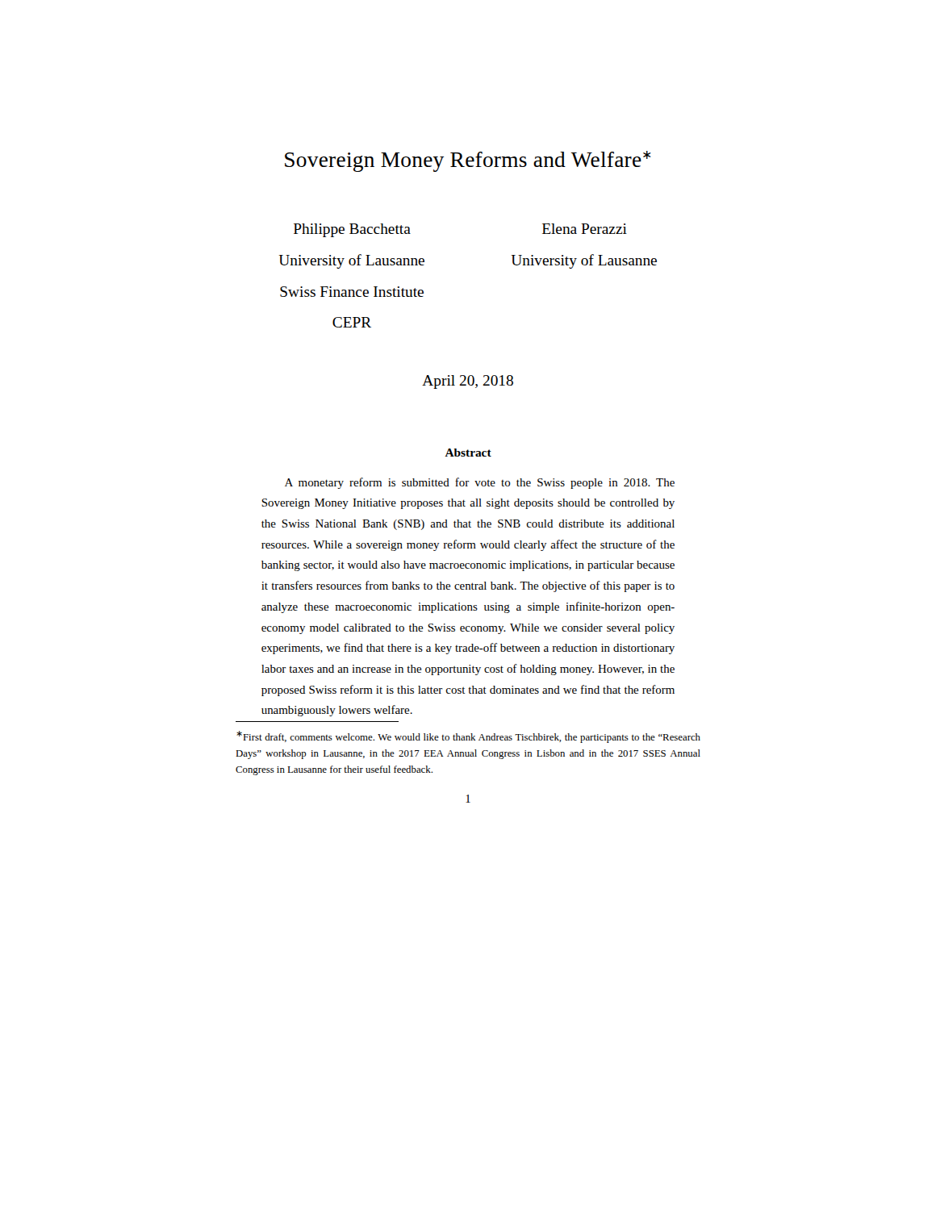Sovereign Money Reforms and Welfare∗
| Philippe Bacchetta | Elena Perazzi |
| University of Lausanne | University of Lausanne |
| Swiss Finance Institute | |
| CEPR | |
April 20, 2018
Abstract
A monetary reform is submitted for vote to the Swiss people in 2018. The Sovereign Money Initiative proposes that all sight deposits should be controlled by the Swiss National Bank (SNB) and that the SNB could distribute its additional resources. While a sovereign money reform would clearly affect the structure of the banking sector, it would also have macroeconomic implications, in particular because it transfers resources from banks to the central bank. The objective of this paper is to analyze these macroeconomic implications using a simple infinite-horizon open-economy model calibrated to the Swiss economy. While we consider several policy experiments, we find that there is a key trade-off between a reduction in distortionary labor taxes and an increase in the opportunity cost of holding money. However, in the proposed Swiss reform it is this latter cost that dominates and we find that the reform unambiguously lowers welfare.
∗First draft, comments welcome. We would like to thank Andreas Tischbirek, the participants to the “Research Days” workshop in Lausanne, in the 2017 EEA Annual Congress in Lisbon and in the 2017 SSES Annual Congress in Lausanne for their useful feedback.
1